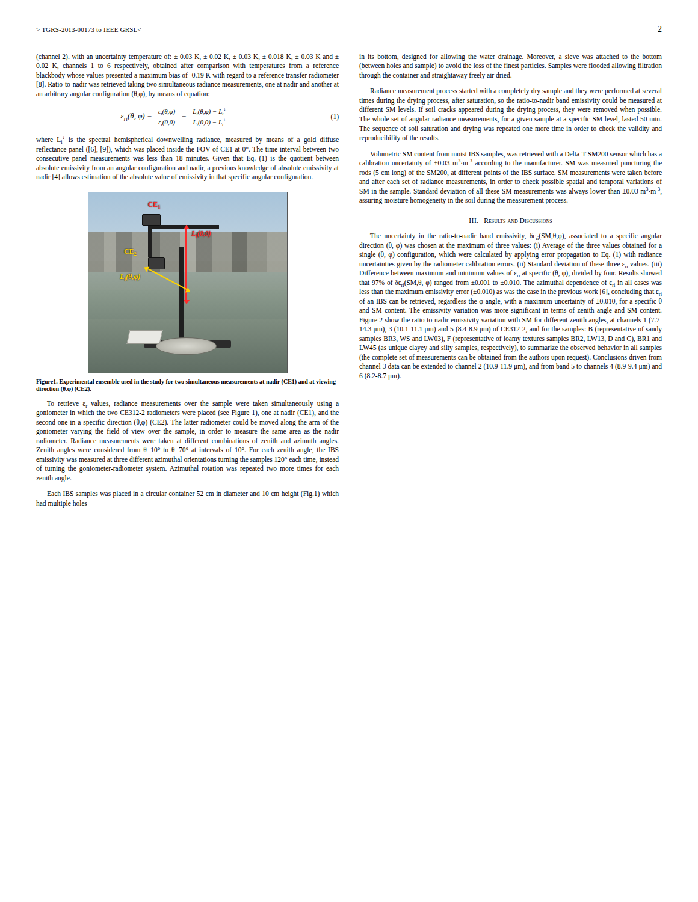> TGRS-2013-00173 to IEEE GRSL<
2
(channel 2). with an uncertainty temperature of: ± 0.03 K, ± 0.02 K, ± 0.03 K, ± 0.018 K, ± 0.03 K and ± 0.02 K, channels 1 to 6 respectively, obtained after comparison with temperatures from a reference blackbody whose values presented a maximum bias of -0.19 K with regard to a reference transfer radiometer [8]. Ratio-to-nadir was retrieved taking two simultaneous radiance measurements, one at nadir and another at an arbitrary angular configuration (θ,φ), by means of equation:
εri(θ, φ) = εi(θ,φ) εi(0,0) = Li(θ,φ) − Li↓ Li(0,0) − Li↓
(1)
where Li↓ is the spectral hemispherical downwelling radiance, measured by means of a gold diffuse reflectance panel ([6], [9]), which was placed inside the FOV of CE1 at 0°. The time interval between two consecutive panel measurements was less than 18 minutes. Given that Eq. (1) is the quotient between absolute emissivity from an angular configuration and nadir, a previous knowledge of absolute emissivity at nadir [4] allows estimation of the absolute value of emissivity in that specific angular configuration.
CE1
CE2
Li(0,0)
Li(θ,φ)
Figure1. Experimental ensemble used in the study for two simultaneous measurements at nadir (CE1) and at viewing direction (θ,φ) (CE2).
To retrieve εr values, radiance measurements over the sample were taken simultaneously using a goniometer in which the two CE312-2 radiometers were placed (see Figure 1), one at nadir (CE1), and the second one in a specific direction (θ,φ) (CE2). The latter radiometer could be moved along the arm of the goniometer varying the field of view over the sample, in order to measure the same area as the nadir radiometer. Radiance measurements were taken at different combinations of zenith and azimuth angles. Zenith angles were considered from θ=10° to θ=70° at intervals of 10°. For each zenith angle, the IBS emissivity was measured at three different azimuthal orientations turning the samples 120° each time, instead of turning the goniometer-radiometer system. Azimuthal rotation was repeated two more times for each zenith angle.
Each IBS samples was placed in a circular container 52 cm in diameter and 10 cm height (Fig.1) which had multiple holes
in its bottom, designed for allowing the water drainage. Moreover, a sieve was attached to the bottom (between holes and sample) to avoid the loss of the finest particles. Samples were flooded allowing filtration through the container and straightaway freely air dried.
Radiance measurement process started with a completely dry sample and they were performed at several times during the drying process, after saturation, so the ratio-to-nadir band emissivity could be measured at different SM levels. If soil cracks appeared during the drying process, they were removed when possible. The whole set of angular radiance measurements, for a given sample at a specific SM level, lasted 50 min. The sequence of soil saturation and drying was repeated one more time in order to check the validity and reproducibility of the results.
Volumetric SM content from moist IBS samples, was retrieved with a Delta-T SM200 sensor which has a calibration uncertainty of ±0.03 m3·m-3 according to the manufacturer. SM was measured puncturing the rods (5 cm long) of the SM200, at different points of the IBS surface. SM measurements were taken before and after each set of radiance measurements, in order to check possible spatial and temporal variations of SM in the sample. Standard deviation of all these SM measurements was always lower than ±0.03 m3·m-3, assuring moisture homogeneity in the soil during the measurement process.
III. Results and Discussions
The uncertainty in the ratio-to-nadir band emissivity, δεri(SM,θ,φ), associated to a specific angular direction (θ, φ) was chosen at the maximum of three values: (i) Average of the three values obtained for a single (θ, φ) configuration, which were calculated by applying error propagation to Eq. (1) with radiance uncertainties given by the radiometer calibration errors. (ii) Standard deviation of these three εri values. (iii) Difference between maximum and minimum values of εri at specific (θ, φ), divided by four. Results showed that 97% of δεri(SM,θ, φ) ranged from ±0.001 to ±0.010. The azimuthal dependence of εri in all cases was less than the maximum emissivity error (±0.010) as was the case in the previous work [6], concluding that εri of an IBS can be retrieved, regardless the φ angle, with a maximum uncertainty of ±0.010, for a specific θ and SM content. The emissivity variation was more significant in terms of zenith angle and SM content. Figure 2 show the ratio-to-nadir emissivity variation with SM for different zenith angles, at channels 1 (7.7-14.3 μm), 3 (10.1-11.1 μm) and 5 (8.4-8.9 μm) of CE312-2, and for the samples: B (representative of sandy samples BR3, WS and LW03), F (representative of loamy textures samples BR2, LW13, D and C), BR1 and LW45 (as unique clayey and silty samples, respectively), to summarize the observed behavior in all samples (the complete set of measurements can be obtained from the authors upon request). Conclusions driven from channel 3 data can be extended to channel 2 (10.9-11.9 μm), and from band 5 to channels 4 (8.9-9.4 μm) and 6 (8.2-8.7 μm).